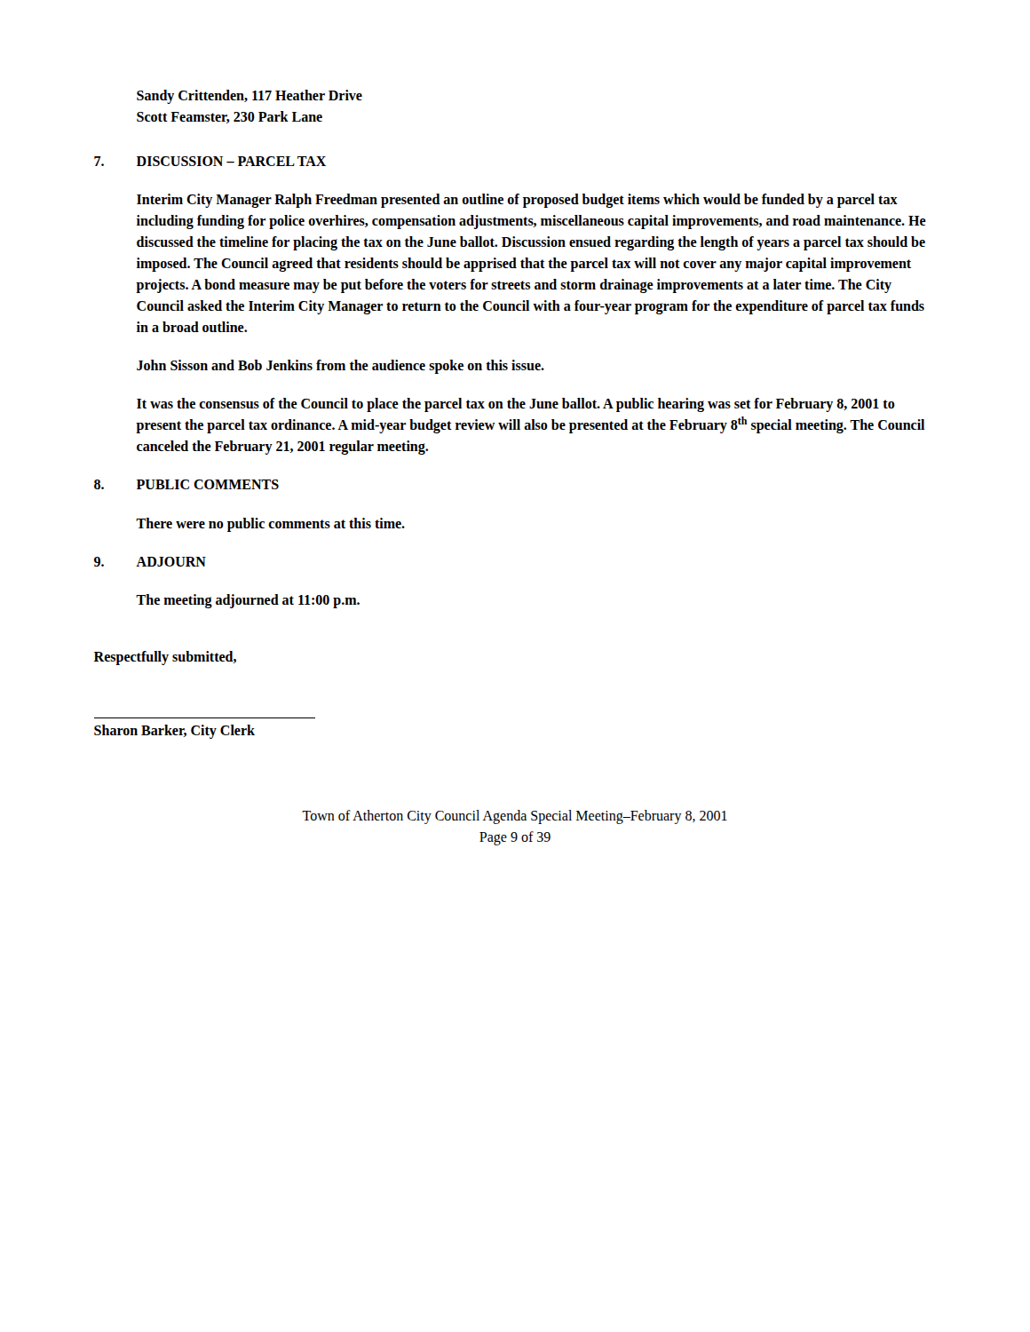Sandy Crittenden, 117 Heather Drive
Scott Feamster, 230 Park Lane
7.
DISCUSSION – PARCEL TAX
Interim City Manager Ralph Freedman presented an outline of proposed budget items which would be funded by a parcel tax including funding for police overhires, compensation adjustments, miscellaneous capital improvements, and road maintenance. He discussed the timeline for placing the tax on the June ballot. Discussion ensued regarding the length of years a parcel tax should be imposed. The Council agreed that residents should be apprised that the parcel tax will not cover any major capital improvement projects. A bond measure may be put before the voters for streets and storm drainage improvements at a later time. The City Council asked the Interim City Manager to return to the Council with a four-year program for the expenditure of parcel tax funds in a broad outline.
John Sisson and Bob Jenkins from the audience spoke on this issue.
It was the consensus of the Council to place the parcel tax on the June ballot. A public hearing was set for February 8, 2001 to present the parcel tax ordinance. A mid-year budget review will also be presented at the February 8th special meeting. The Council canceled the February 21, 2001 regular meeting.
8.
PUBLIC COMMENTS
There were no public comments at this time.
9.
ADJOURN
The meeting adjourned at 11:00 p.m.
Respectfully submitted,
Sharon Barker, City Clerk
Town of Atherton City Council Agenda Special Meeting–February 8, 2001
Page 9 of 39